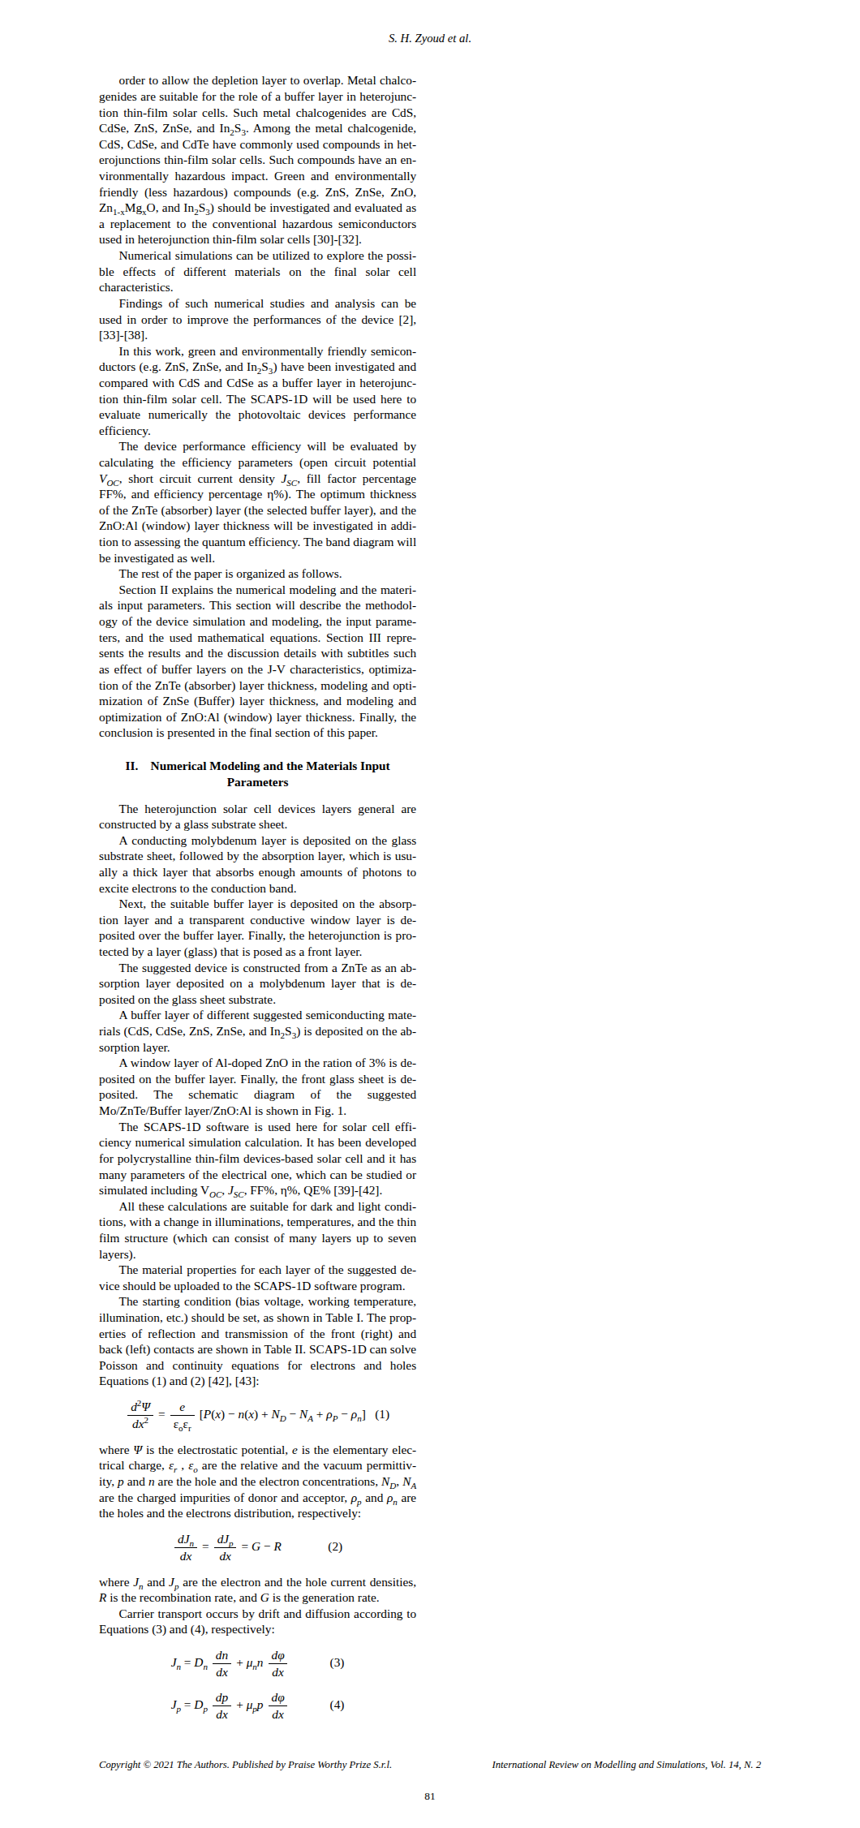S. H. Zyoud et al.
order to allow the depletion layer to overlap. Metal chalcogenides are suitable for the role of a buffer layer in heterojunction thin-film solar cells. Such metal chalcogenides are CdS, CdSe, ZnS, ZnSe, and In2S3. Among the metal chalcogenide, CdS, CdSe, and CdTe have commonly used compounds in heterojunctions thin-film solar cells. Such compounds have an environmentally hazardous impact. Green and environmentally friendly (less hazardous) compounds (e.g. ZnS, ZnSe, ZnO, Zn1-xMgxO, and In2S3) should be investigated and evaluated as a replacement to the conventional hazardous semiconductors used in heterojunction thin-film solar cells [30]-[32].
Numerical simulations can be utilized to explore the possible effects of different materials on the final solar cell characteristics.
Findings of such numerical studies and analysis can be used in order to improve the performances of the device [2], [33]-[38].
In this work, green and environmentally friendly semiconductors (e.g. ZnS, ZnSe, and In2S3) have been investigated and compared with CdS and CdSe as a buffer layer in heterojunction thin-film solar cell. The SCAPS-1D will be used here to evaluate numerically the photovoltaic devices performance efficiency.
The device performance efficiency will be evaluated by calculating the efficiency parameters (open circuit potential VOC, short circuit current density JSC, fill factor percentage FF%, and efficiency percentage η%). The optimum thickness of the ZnTe (absorber) layer (the selected buffer layer), and the ZnO:Al (window) layer thickness will be investigated in addition to assessing the quantum efficiency. The band diagram will be investigated as well.
The rest of the paper is organized as follows.
Section II explains the numerical modeling and the materials input parameters. This section will describe the methodology of the device simulation and modeling, the input parameters, and the used mathematical equations. Section III represents the results and the discussion details with subtitles such as effect of buffer layers on the J-V characteristics, optimization of the ZnTe (absorber) layer thickness, modeling and optimization of ZnSe (Buffer) layer thickness, and modeling and optimization of ZnO:Al (window) layer thickness. Finally, the conclusion is presented in the final section of this paper.
II. Numerical Modeling and the Materials Input Parameters
The heterojunction solar cell devices layers general are constructed by a glass substrate sheet.
A conducting molybdenum layer is deposited on the glass substrate sheet, followed by the absorption layer, which is usually a thick layer that absorbs enough amounts of photons to excite electrons to the conduction band.
Next, the suitable buffer layer is deposited on the absorption layer and a transparent conductive window layer is deposited over the buffer layer. Finally, the heterojunction is protected by a layer (glass) that is posed as a front layer.
The suggested device is constructed from a ZnTe as an absorption layer deposited on a molybdenum layer that is deposited on the glass sheet substrate.
A buffer layer of different suggested semiconducting materials (CdS, CdSe, ZnS, ZnSe, and In2S3) is deposited on the absorption layer.
A window layer of Al-doped ZnO in the ration of 3% is deposited on the buffer layer. Finally, the front glass sheet is deposited. The schematic diagram of the suggested Mo/ZnTe/Buffer layer/ZnO:Al is shown in Fig. 1.
The SCAPS-1D software is used here for solar cell efficiency numerical simulation calculation. It has been developed for polycrystalline thin-film devices-based solar cell and it has many parameters of the electrical one, which can be studied or simulated including VOC, JSC, FF%, η%, QE% [39]-[42].
All these calculations are suitable for dark and light conditions, with a change in illuminations, temperatures, and the thin film structure (which can consist of many layers up to seven layers).
The material properties for each layer of the suggested device should be uploaded to the SCAPS-1D software program.
The starting condition (bias voltage, working temperature, illumination, etc.) should be set, as shown in Table I. The properties of reflection and transmission of the front (right) and back (left) contacts are shown in Table II. SCAPS-1D can solve Poisson and continuity equations for electrons and holes Equations (1) and (2) [42], [43]:
d2Ψ dx2 = eεoεr [P(x) − n(x) + ND − NA + ρP − ρn] (1)
where Ψ is the electrostatic potential, e is the elementary electrical charge, εr , εo are the relative and the vacuum permittivity, p and n are the hole and the electron concentrations, ND, NA are the charged impurities of donor and acceptor, ρp and ρn are the holes and the electrons distribution, respectively:
dJn dx = dJp dx = G − R (2)
where Jn and Jp are the electron and the hole current densities, R is the recombination rate, and G is the generation rate.
Carrier transport occurs by drift and diffusion according to Equations (3) and (4), respectively:
Jn = Dn dn dx + μnn dφ dx (3)
Jp = Dp dp dx + μpp dφ dx (4)
Copyright © 2021 The Authors. Published by Praise Worthy Prize S.r.l. International Review on Modelling and Simulations, Vol. 14, N. 2
81